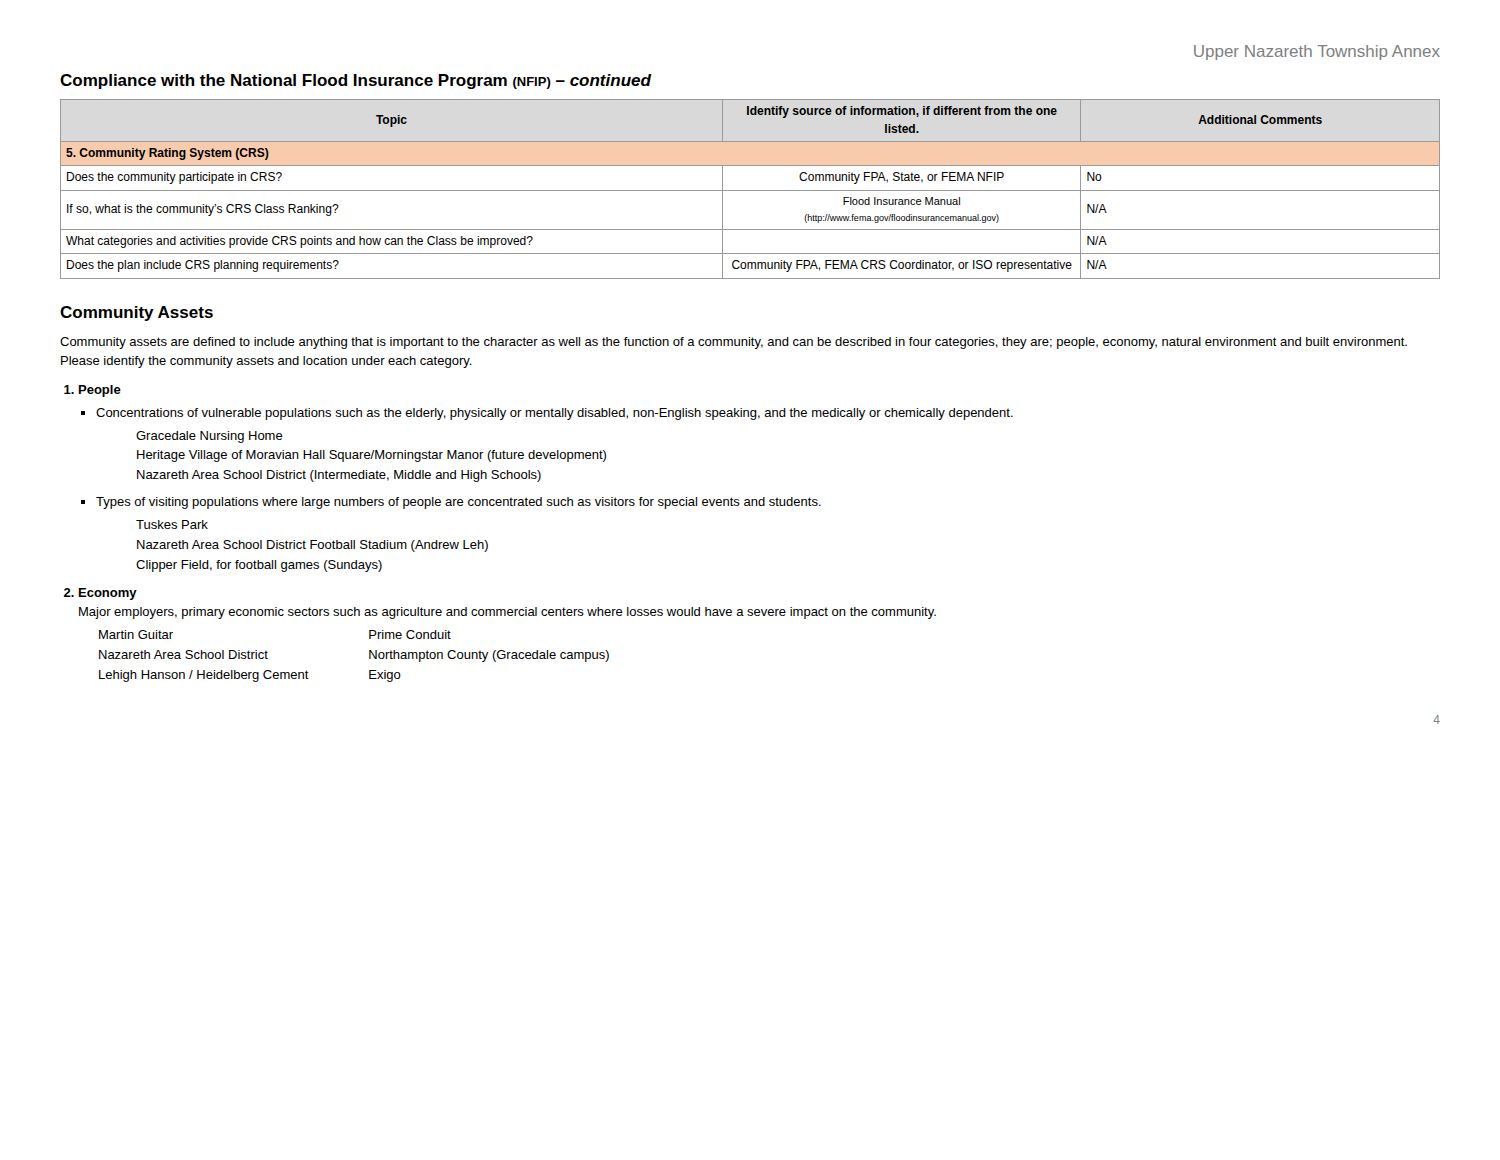Upper Nazareth Township Annex
Compliance with the National Flood Insurance Program (NFIP) – continued
| Topic | Identify source of information, if different from the one listed. | Additional Comments |
| --- | --- | --- |
| 5. Community Rating System (CRS) |
| Does the community participate in CRS? | Community FPA, State, or FEMA NFIP | No |
| If so, what is the community’s CRS Class Ranking? | Flood Insurance Manual (http://www.fema.gov/floodinsurancemanual.gov) | N/A |
| What categories and activities provide CRS points and how can the Class be improved? | | N/A |
| Does the plan include CRS planning requirements? | Community FPA, FEMA CRS Coordinator, or ISO representative | N/A |
Community Assets
Community assets are defined to include anything that is important to the character as well as the function of a community, and can be described in four categories, they are; people, economy, natural environment and built environment. Please identify the community assets and location under each category.
People
Concentrations of vulnerable populations such as the elderly, physically or mentally disabled, non-English speaking, and the medically or chemically dependent.
Gracedale Nursing Home
Heritage Village of Moravian Hall Square/Morningstar Manor (future development)
Nazareth Area School District (Intermediate, Middle and High Schools)
Types of visiting populations where large numbers of people are concentrated such as visitors for special events and students.
Tuskes Park
Nazareth Area School District Football Stadium (Andrew Leh)
Clipper Field, for football games (Sundays)
Economy
Major employers, primary economic sectors such as agriculture and commercial centers where losses would have a severe impact on the community.
| Martin Guitar | Prime Conduit |
| Nazareth Area School District | Northampton County (Gracedale campus) |
| Lehigh Hanson / Heidelberg Cement | Exigo |
4